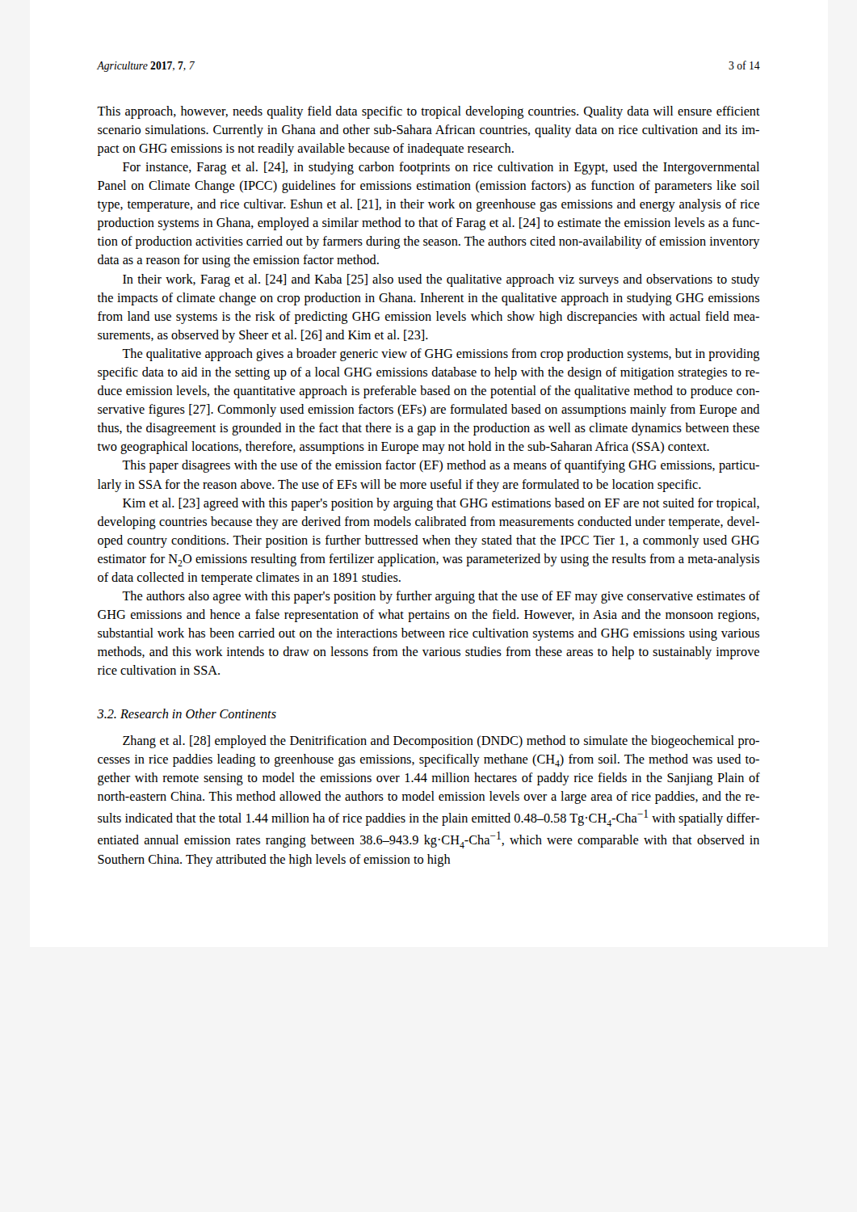Agriculture 2017, 7, 7 3 of 14
This approach, however, needs quality field data specific to tropical developing countries. Quality data will ensure efficient scenario simulations. Currently in Ghana and other sub-Sahara African countries, quality data on rice cultivation and its impact on GHG emissions is not readily available because of inadequate research.
For instance, Farag et al. [24], in studying carbon footprints on rice cultivation in Egypt, used the Intergovernmental Panel on Climate Change (IPCC) guidelines for emissions estimation (emission factors) as function of parameters like soil type, temperature, and rice cultivar. Eshun et al. [21], in their work on greenhouse gas emissions and energy analysis of rice production systems in Ghana, employed a similar method to that of Farag et al. [24] to estimate the emission levels as a function of production activities carried out by farmers during the season. The authors cited non-availability of emission inventory data as a reason for using the emission factor method.
In their work, Farag et al. [24] and Kaba [25] also used the qualitative approach viz surveys and observations to study the impacts of climate change on crop production in Ghana. Inherent in the qualitative approach in studying GHG emissions from land use systems is the risk of predicting GHG emission levels which show high discrepancies with actual field measurements, as observed by Sheer et al. [26] and Kim et al. [23].
The qualitative approach gives a broader generic view of GHG emissions from crop production systems, but in providing specific data to aid in the setting up of a local GHG emissions database to help with the design of mitigation strategies to reduce emission levels, the quantitative approach is preferable based on the potential of the qualitative method to produce conservative figures [27]. Commonly used emission factors (EFs) are formulated based on assumptions mainly from Europe and thus, the disagreement is grounded in the fact that there is a gap in the production as well as climate dynamics between these two geographical locations, therefore, assumptions in Europe may not hold in the sub-Saharan Africa (SSA) context.
This paper disagrees with the use of the emission factor (EF) method as a means of quantifying GHG emissions, particularly in SSA for the reason above. The use of EFs will be more useful if they are formulated to be location specific.
Kim et al. [23] agreed with this paper's position by arguing that GHG estimations based on EF are not suited for tropical, developing countries because they are derived from models calibrated from measurements conducted under temperate, developed country conditions. Their position is further buttressed when they stated that the IPCC Tier 1, a commonly used GHG estimator for N2O emissions resulting from fertilizer application, was parameterized by using the results from a meta-analysis of data collected in temperate climates in an 1891 studies.
The authors also agree with this paper's position by further arguing that the use of EF may give conservative estimates of GHG emissions and hence a false representation of what pertains on the field. However, in Asia and the monsoon regions, substantial work has been carried out on the interactions between rice cultivation systems and GHG emissions using various methods, and this work intends to draw on lessons from the various studies from these areas to help to sustainably improve rice cultivation in SSA.
3.2. Research in Other Continents
Zhang et al. [28] employed the Denitrification and Decomposition (DNDC) method to simulate the biogeochemical processes in rice paddies leading to greenhouse gas emissions, specifically methane (CH4) from soil. The method was used together with remote sensing to model the emissions over 1.44 million hectares of paddy rice fields in the Sanjiang Plain of north-eastern China. This method allowed the authors to model emission levels over a large area of rice paddies, and the results indicated that the total 1.44 million ha of rice paddies in the plain emitted 0.48–0.58 Tg·CH4-Cha−1 with spatially differentiated annual emission rates ranging between 38.6–943.9 kg·CH4-Cha−1, which were comparable with that observed in Southern China. They attributed the high levels of emission to high